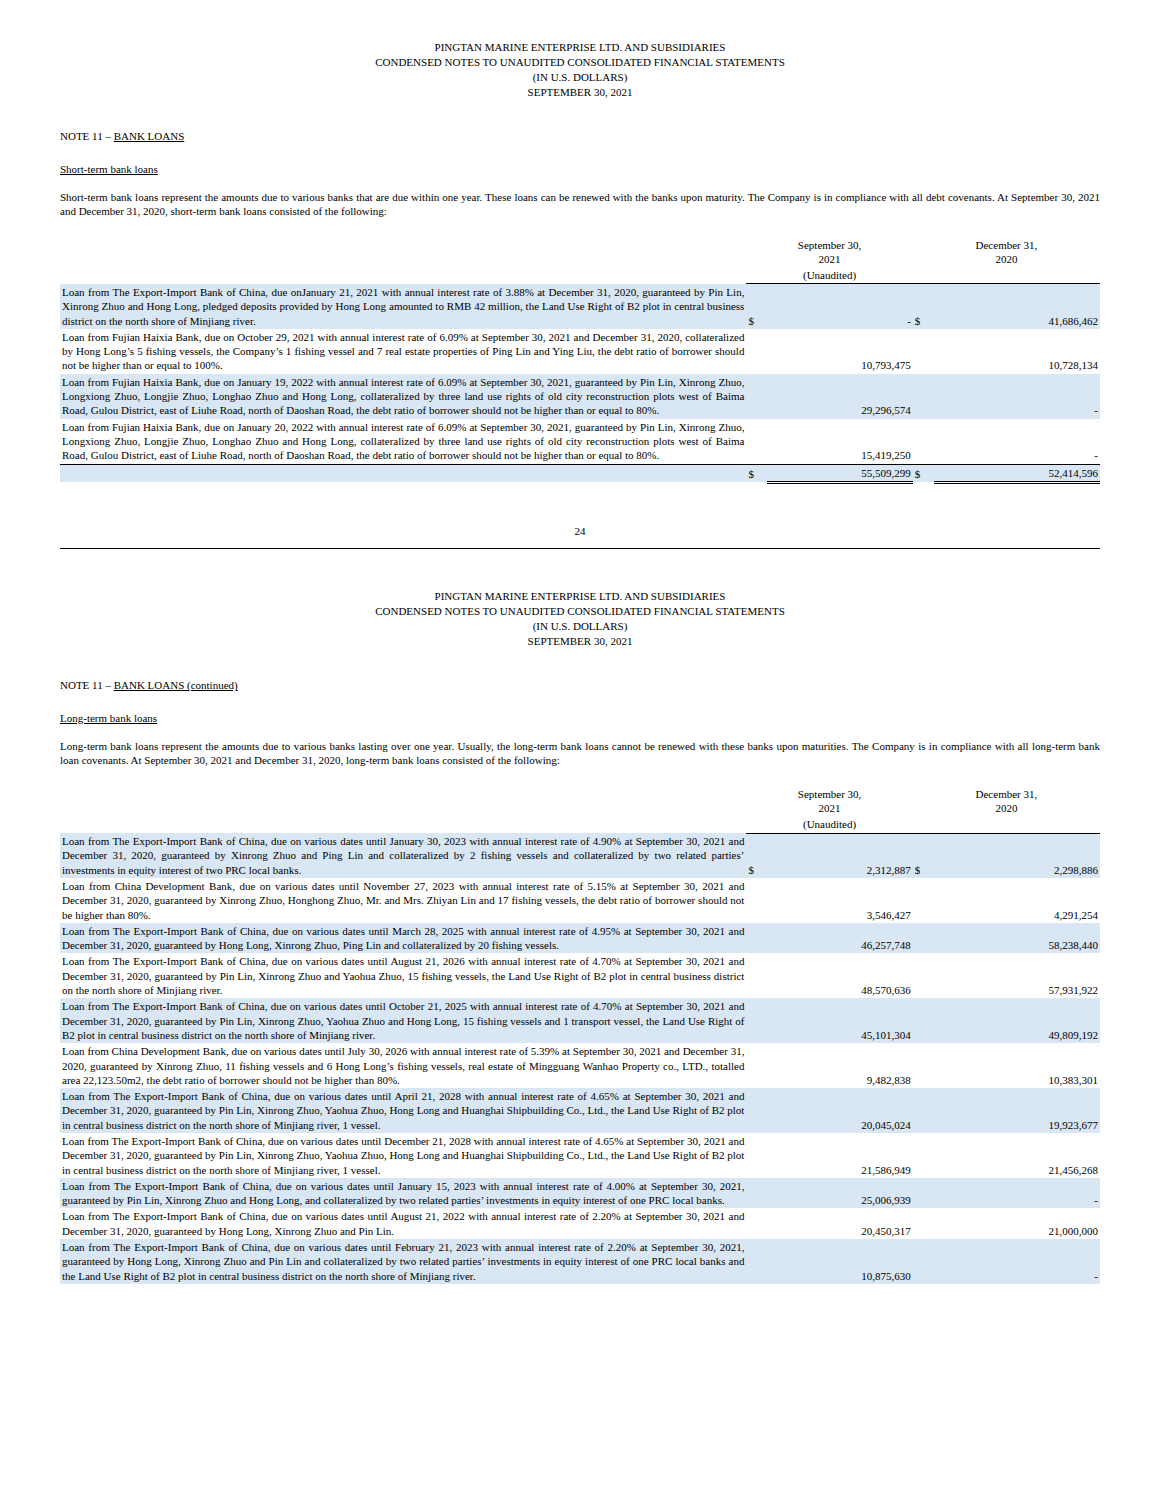PINGTAN MARINE ENTERPRISE LTD. AND SUBSIDIARIES
CONDENSED NOTES TO UNAUDITED CONSOLIDATED FINANCIAL STATEMENTS
(IN U.S. DOLLARS)
SEPTEMBER 30, 2021
NOTE 11 – BANK LOANS
Short-term bank loans
Short-term bank loans represent the amounts due to various banks that are due within one year. These loans can be renewed with the banks upon maturity. The Company is in compliance with all debt covenants. At September 30, 2021 and December 31, 2020, short-term bank loans consisted of the following:
| | September 30, 2021 | December 31, 2020 |
| | (Unaudited) | |
| Loan from The Export-Import Bank of China, due onJanuary 21, 2021 with annual interest rate of 3.88% at December 31, 2020, guaranteed by Pin Lin, Xinrong Zhuo and Hong Long, pledged deposits provided by Hong Long amounted to RMB 42 million, the Land Use Right of B2 plot in central business district on the north shore of Minjiang river. | $ | - | $ | 41,686,462 |
| Loan from Fujian Haixia Bank, due on October 29, 2021 with annual interest rate of 6.09% at September 30, 2021 and December 31, 2020, collateralized by Hong Long’s 5 fishing vessels, the Company’s 1 fishing vessel and 7 real estate properties of Ping Lin and Ying Liu, the debt ratio of borrower should not be higher than or equal to 100%. | | 10,793,475 | | 10,728,134 |
| Loan from Fujian Haixia Bank, due on January 19, 2022 with annual interest rate of 6.09% at September 30, 2021, guaranteed by Pin Lin, Xinrong Zhuo, Longxiong Zhuo, Longjie Zhuo, Longhao Zhuo and Hong Long, collateralized by three land use rights of old city reconstruction plots west of Baima Road, Gulou District, east of Liuhe Road, north of Daoshan Road, the debt ratio of borrower should not be higher than or equal to 80%. | | 29,296,574 | | - |
| Loan from Fujian Haixia Bank, due on January 20, 2022 with annual interest rate of 6.09% at September 30, 2021, guaranteed by Pin Lin, Xinrong Zhuo, Longxiong Zhuo, Longjie Zhuo, Longhao Zhuo and Hong Long, collateralized by three land use rights of old city reconstruction plots west of Baima Road, Gulou District, east of Liuhe Road, north of Daoshan Road, the debt ratio of borrower should not be higher than or equal to 80%. | | 15,419,250 | | - |
| | $ | 55,509,299 | $ | 52,414,596 |
24
PINGTAN MARINE ENTERPRISE LTD. AND SUBSIDIARIES
CONDENSED NOTES TO UNAUDITED CONSOLIDATED FINANCIAL STATEMENTS
(IN U.S. DOLLARS)
SEPTEMBER 30, 2021
NOTE 11 – BANK LOANS (continued)
Long-term bank loans
Long-term bank loans represent the amounts due to various banks lasting over one year. Usually, the long-term bank loans cannot be renewed with these banks upon maturities. The Company is in compliance with all long-term bank loan covenants. At September 30, 2021 and December 31, 2020, long-term bank loans consisted of the following:
| | September 30, 2021 | December 31, 2020 |
| | (Unaudited) | |
| Loan from The Export-Import Bank of China, due on various dates until January 30, 2023 with annual interest rate of 4.90% at September 30, 2021 and December 31, 2020, guaranteed by Xinrong Zhuo and Ping Lin and collateralized by 2 fishing vessels and collateralized by two related parties’ investments in equity interest of two PRC local banks. | $ | 2,312,887 | $ | 2,298,886 |
| Loan from China Development Bank, due on various dates until November 27, 2023 with annual interest rate of 5.15% at September 30, 2021 and December 31, 2020, guaranteed by Xinrong Zhuo, Honghong Zhuo, Mr. and Mrs. Zhiyan Lin and 17 fishing vessels, the debt ratio of borrower should not be higher than 80%. | | 3,546,427 | | 4,291,254 |
| Loan from The Export-Import Bank of China, due on various dates until March 28, 2025 with annual interest rate of 4.95% at September 30, 2021 and December 31, 2020, guaranteed by Hong Long, Xinrong Zhuo, Ping Lin and collateralized by 20 fishing vessels. | | 46,257,748 | | 58,238,440 |
| Loan from The Export-Import Bank of China, due on various dates until August 21, 2026 with annual interest rate of 4.70% at September 30, 2021 and December 31, 2020, guaranteed by Pin Lin, Xinrong Zhuo and Yaohua Zhuo, 15 fishing vessels, the Land Use Right of B2 plot in central business district on the north shore of Minjiang river. | | 48,570,636 | | 57,931,922 |
| Loan from The Export-Import Bank of China, due on various dates until October 21, 2025 with annual interest rate of 4.70% at September 30, 2021 and December 31, 2020, guaranteed by Pin Lin, Xinrong Zhuo, Yaohua Zhuo and Hong Long, 15 fishing vessels and 1 transport vessel, the Land Use Right of B2 plot in central business district on the north shore of Minjiang river. | | 45,101,304 | | 49,809,192 |
| Loan from China Development Bank, due on various dates until July 30, 2026 with annual interest rate of 5.39% at September 30, 2021 and December 31, 2020, guaranteed by Xinrong Zhuo, 11 fishing vessels and 6 Hong Long’s fishing vessels, real estate of Mingguang Wanhao Property co., LTD., totalled area 22,123.50m2, the debt ratio of borrower should not be higher than 80%. | | 9,482,838 | | 10,383,301 |
| Loan from The Export-Import Bank of China, due on various dates until April 21, 2028 with annual interest rate of 4.65% at September 30, 2021 and December 31, 2020, guaranteed by Pin Lin, Xinrong Zhuo, Yaohua Zhuo, Hong Long and Huanghai Shipbuilding Co., Ltd., the Land Use Right of B2 plot in central business district on the north shore of Minjiang river, 1 vessel. | | 20,045,024 | | 19,923,677 |
| Loan from The Export-Import Bank of China, due on various dates until December 21, 2028 with annual interest rate of 4.65% at September 30, 2021 and December 31, 2020, guaranteed by Pin Lin, Xinrong Zhuo, Yaohua Zhuo, Hong Long and Huanghai Shipbuilding Co., Ltd., the Land Use Right of B2 plot in central business district on the north shore of Minjiang river, 1 vessel. | | 21,586,949 | | 21,456,268 |
| Loan from The Export-Import Bank of China, due on various dates until January 15, 2023 with annual interest rate of 4.00% at September 30, 2021, guaranteed by Pin Lin, Xinrong Zhuo and Hong Long, and collateralized by two related parties’ investments in equity interest of one PRC local banks. | | 25,006,939 | | - |
| Loan from The Export-Import Bank of China, due on various dates until August 21, 2022 with annual interest rate of 2.20% at September 30, 2021 and December 31, 2020, guaranteed by Hong Long, Xinrong Zhuo and Pin Lin. | | 20,450,317 | | 21,000,000 |
| Loan from The Export-Import Bank of China, due on various dates until February 21, 2023 with annual interest rate of 2.20% at September 30, 2021, guaranteed by Hong Long, Xinrong Zhuo and Pin Lin and collateralized by two related parties’ investments in equity interest of one PRC local banks and the Land Use Right of B2 plot in central business district on the north shore of Minjiang river. | | 10,875,630 | | - |